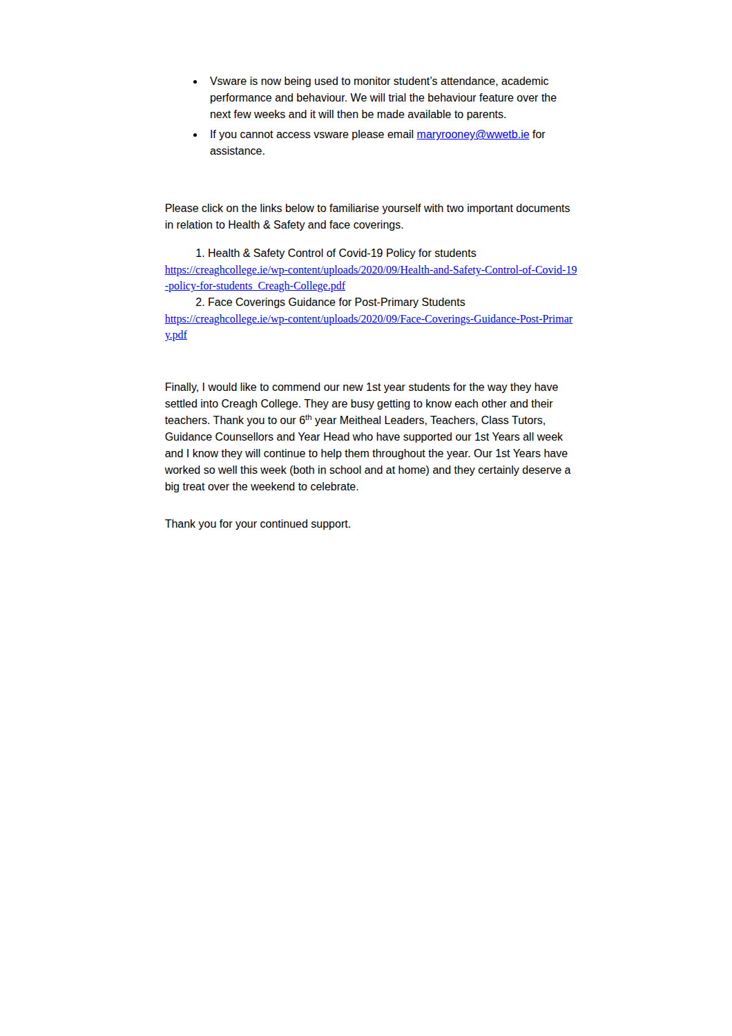Vsware is now being used to monitor student’s attendance, academic performance and behaviour. We will trial the behaviour feature over the next few weeks and it will then be made available to parents.
If you cannot access vsware please email maryrooney@wwetb.ie for assistance.
Please click on the links below to familiarise yourself with two important documents in relation to Health & Safety and face coverings.
Health & Safety Control of Covid-19 Policy for students
https://creaghcollege.ie/wp-content/uploads/2020/09/Health-and-Safety-Control-of-Covid-19-policy-for-students_Creagh-College.pdf
Face Coverings Guidance for Post-Primary Students
https://creaghcollege.ie/wp-content/uploads/2020/09/Face-Coverings-Guidance-Post-Primary.pdf
Finally, I would like to commend our new 1st year students for the way they have settled into Creagh College. They are busy getting to know each other and their teachers. Thank you to our 6th year Meitheal Leaders, Teachers, Class Tutors, Guidance Counsellors and Year Head who have supported our 1st Years all week and I know they will continue to help them throughout the year. Our 1st Years have worked so well this week (both in school and at home) and they certainly deserve a big treat over the weekend to celebrate.
Thank you for your continued support.